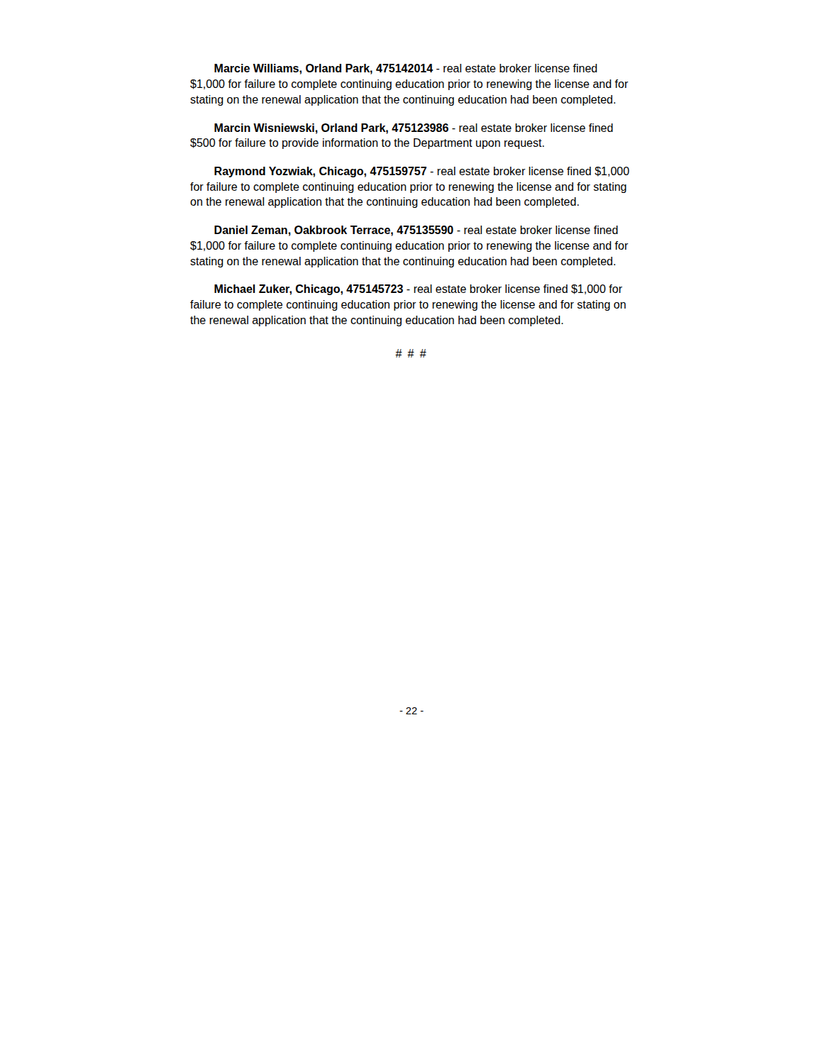Marcie Williams, Orland Park, 475142014 - real estate broker license fined $1,000 for failure to complete continuing education prior to renewing the license and for stating on the renewal application that the continuing education had been completed.
Marcin Wisniewski, Orland Park, 475123986 - real estate broker license fined $500 for failure to provide information to the Department upon request.
Raymond Yozwiak, Chicago, 475159757 - real estate broker license fined $1,000 for failure to complete continuing education prior to renewing the license and for stating on the renewal application that the continuing education had been completed.
Daniel Zeman, Oakbrook Terrace, 475135590 - real estate broker license fined $1,000 for failure to complete continuing education prior to renewing the license and for stating on the renewal application that the continuing education had been completed.
Michael Zuker, Chicago, 475145723 - real estate broker license fined $1,000 for failure to complete continuing education prior to renewing the license and for stating on the renewal application that the continuing education had been completed.
# # #
- 22 -